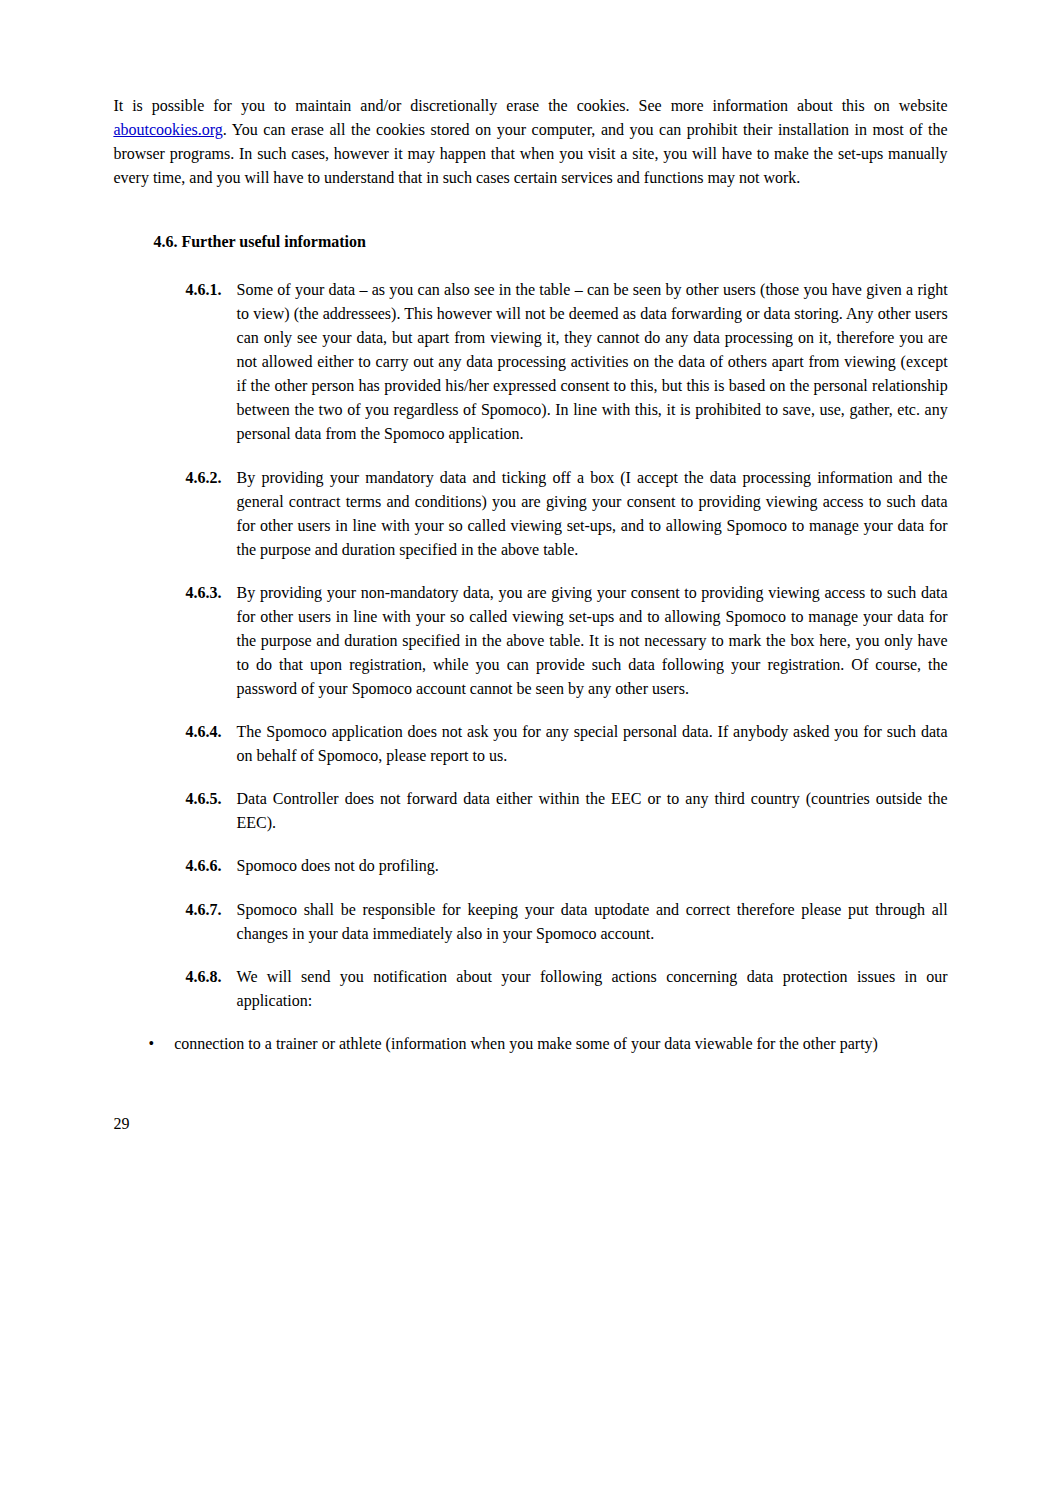It is possible for you to maintain and/or discretionally erase the cookies. See more information about this on website aboutcookies.org. You can erase all the cookies stored on your computer, and you can prohibit their installation in most of the browser programs. In such cases, however it may happen that when you visit a site, you will have to make the set-ups manually every time, and you will have to understand that in such cases certain services and functions may not work.
4.6. Further useful information
4.6.1. Some of your data – as you can also see in the table – can be seen by other users (those you have given a right to view) (the addressees). This however will not be deemed as data forwarding or data storing. Any other users can only see your data, but apart from viewing it, they cannot do any data processing on it, therefore you are not allowed either to carry out any data processing activities on the data of others apart from viewing (except if the other person has provided his/her expressed consent to this, but this is based on the personal relationship between the two of you regardless of Spomoco). In line with this, it is prohibited to save, use, gather, etc. any personal data from the Spomoco application.
4.6.2. By providing your mandatory data and ticking off a box (I accept the data processing information and the general contract terms and conditions) you are giving your consent to providing viewing access to such data for other users in line with your so called viewing set-ups, and to allowing Spomoco to manage your data for the purpose and duration specified in the above table.
4.6.3. By providing your non-mandatory data, you are giving your consent to providing viewing access to such data for other users in line with your so called viewing set-ups and to allowing Spomoco to manage your data for the purpose and duration specified in the above table. It is not necessary to mark the box here, you only have to do that upon registration, while you can provide such data following your registration. Of course, the password of your Spomoco account cannot be seen by any other users.
4.6.4. The Spomoco application does not ask you for any special personal data. If anybody asked you for such data on behalf of Spomoco, please report to us.
4.6.5. Data Controller does not forward data either within the EEC or to any third country (countries outside the EEC).
4.6.6. Spomoco does not do profiling.
4.6.7. Spomoco shall be responsible for keeping your data uptodate and correct therefore please put through all changes in your data immediately also in your Spomoco account.
4.6.8. We will send you notification about your following actions concerning data protection issues in our application:
connection to a trainer or athlete (information when you make some of your data viewable for the other party)
29